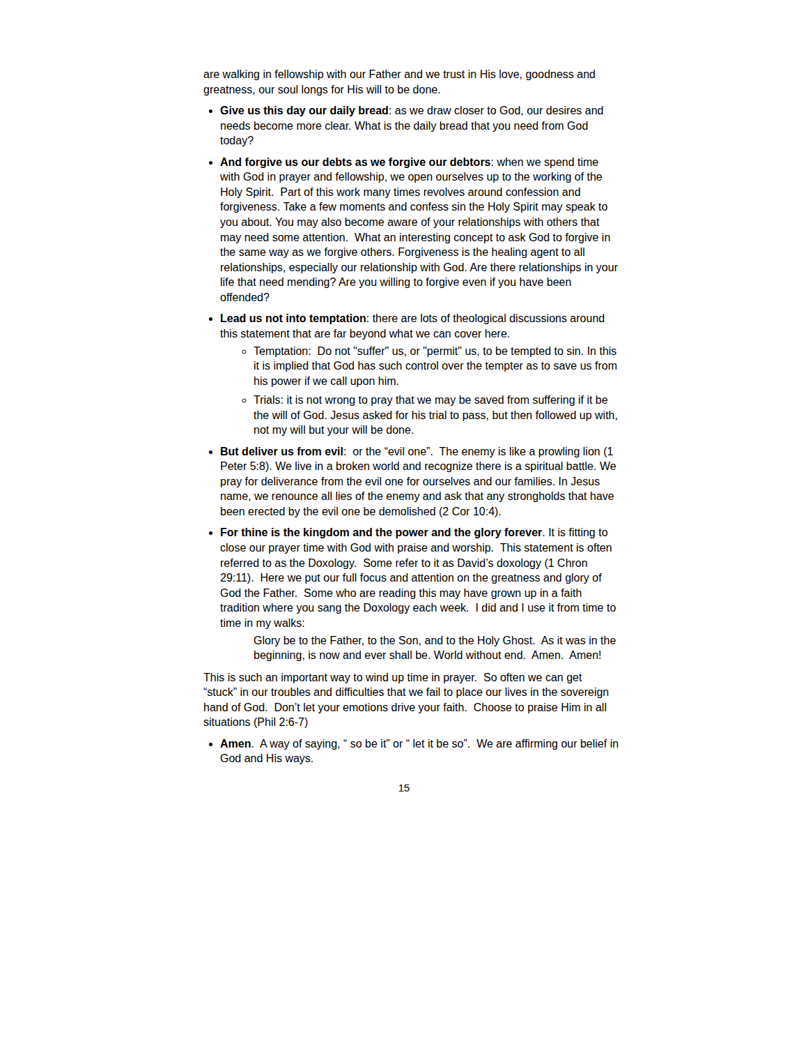are walking in fellowship with our Father and we trust in His love, goodness and greatness, our soul longs for His will to be done.
Give us this day our daily bread: as we draw closer to God, our desires and needs become more clear. What is the daily bread that you need from God today?
And forgive us our debts as we forgive our debtors: when we spend time with God in prayer and fellowship, we open ourselves up to the working of the Holy Spirit. Part of this work many times revolves around confession and forgiveness. Take a few moments and confess sin the Holy Spirit may speak to you about. You may also become aware of your relationships with others that may need some attention. What an interesting concept to ask God to forgive in the same way as we forgive others. Forgiveness is the healing agent to all relationships, especially our relationship with God. Are there relationships in your life that need mending? Are you willing to forgive even if you have been offended?
Lead us not into temptation: there are lots of theological discussions around this statement that are far beyond what we can cover here.
Temptation: Do not "suffer" us, or "permit" us, to be tempted to sin. In this it is implied that God has such control over the tempter as to save us from his power if we call upon him.
Trials: it is not wrong to pray that we may be saved from suffering if it be the will of God. Jesus asked for his trial to pass, but then followed up with, not my will but your will be done.
But deliver us from evil: or the “evil one”. The enemy is like a prowling lion (1 Peter 5:8). We live in a broken world and recognize there is a spiritual battle. We pray for deliverance from the evil one for ourselves and our families. In Jesus name, we renounce all lies of the enemy and ask that any strongholds that have been erected by the evil one be demolished (2 Cor 10:4).
For thine is the kingdom and the power and the glory forever. It is fitting to close our prayer time with God with praise and worship. This statement is often referred to as the Doxology. Some refer to it as David’s doxology (1 Chron 29:11). Here we put our full focus and attention on the greatness and glory of God the Father. Some who are reading this may have grown up in a faith tradition where you sang the Doxology each week. I did and I use it from time to time in my walks:
Glory be to the Father, to the Son, and to the Holy Ghost. As it was in the beginning, is now and ever shall be. World without end. Amen. Amen!
This is such an important way to wind up time in prayer. So often we can get “stuck” in our troubles and difficulties that we fail to place our lives in the sovereign hand of God. Don’t let your emotions drive your faith. Choose to praise Him in all situations (Phil 2:6-7)
Amen. A way of saying, “ so be it” or “ let it be so”. We are affirming our belief in God and His ways.
15